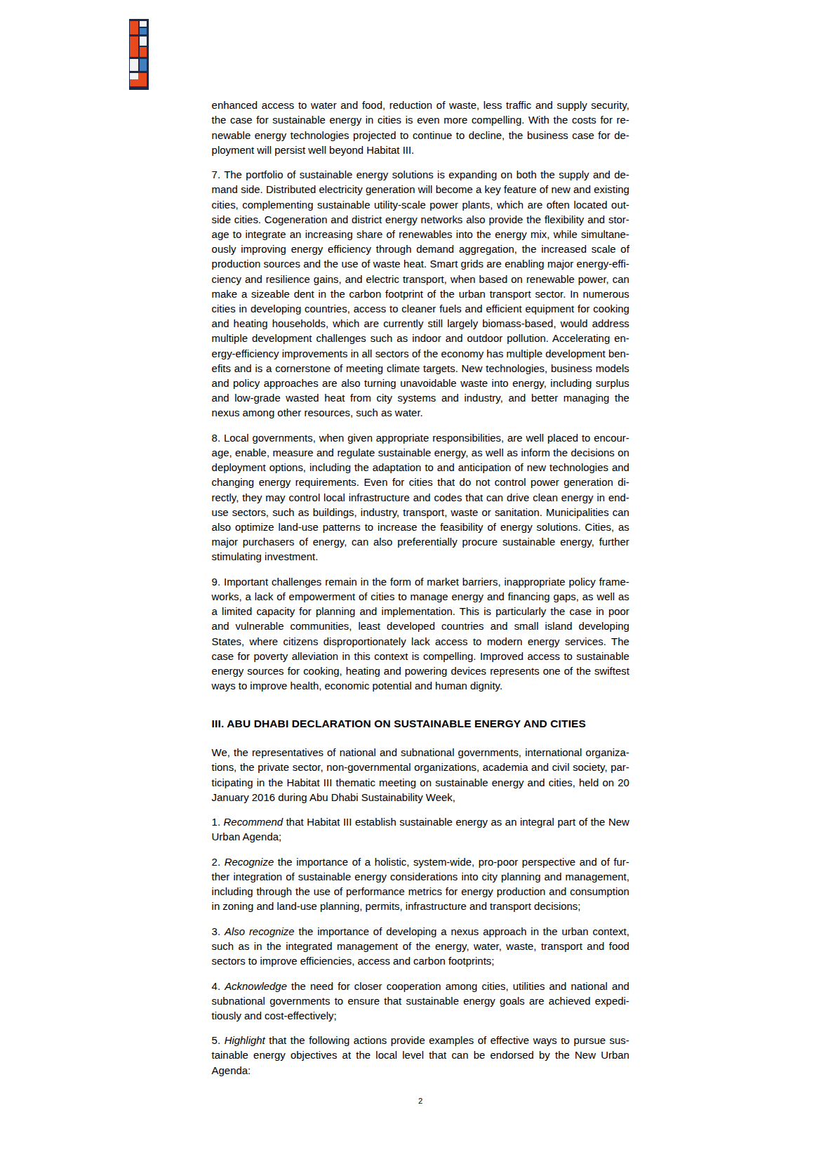enhanced access to water and food, reduction of waste, less traffic and supply security, the case for sustainable energy in cities is even more compelling. With the costs for renewable energy technologies projected to continue to decline, the business case for deployment will persist well beyond Habitat III.
7. The portfolio of sustainable energy solutions is expanding on both the supply and demand side. Distributed electricity generation will become a key feature of new and existing cities, complementing sustainable utility-scale power plants, which are often located outside cities. Cogeneration and district energy networks also provide the flexibility and storage to integrate an increasing share of renewables into the energy mix, while simultaneously improving energy efficiency through demand aggregation, the increased scale of production sources and the use of waste heat. Smart grids are enabling major energy-efficiency and resilience gains, and electric transport, when based on renewable power, can make a sizeable dent in the carbon footprint of the urban transport sector. In numerous cities in developing countries, access to cleaner fuels and efficient equipment for cooking and heating households, which are currently still largely biomass-based, would address multiple development challenges such as indoor and outdoor pollution. Accelerating energy-efficiency improvements in all sectors of the economy has multiple development benefits and is a cornerstone of meeting climate targets. New technologies, business models and policy approaches are also turning unavoidable waste into energy, including surplus and low-grade wasted heat from city systems and industry, and better managing the nexus among other resources, such as water.
8. Local governments, when given appropriate responsibilities, are well placed to encourage, enable, measure and regulate sustainable energy, as well as inform the decisions on deployment options, including the adaptation to and anticipation of new technologies and changing energy requirements. Even for cities that do not control power generation directly, they may control local infrastructure and codes that can drive clean energy in end-use sectors, such as buildings, industry, transport, waste or sanitation. Municipalities can also optimize land-use patterns to increase the feasibility of energy solutions. Cities, as major purchasers of energy, can also preferentially procure sustainable energy, further stimulating investment.
9. Important challenges remain in the form of market barriers, inappropriate policy frameworks, a lack of empowerment of cities to manage energy and financing gaps, as well as a limited capacity for planning and implementation. This is particularly the case in poor and vulnerable communities, least developed countries and small island developing States, where citizens disproportionately lack access to modern energy services. The case for poverty alleviation in this context is compelling. Improved access to sustainable energy sources for cooking, heating and powering devices represents one of the swiftest ways to improve health, economic potential and human dignity.
III. ABU DHABI DECLARATION ON SUSTAINABLE ENERGY AND CITIES
We, the representatives of national and subnational governments, international organizations, the private sector, non-governmental organizations, academia and civil society, participating in the Habitat III thematic meeting on sustainable energy and cities, held on 20 January 2016 during Abu Dhabi Sustainability Week,
1. Recommend that Habitat III establish sustainable energy as an integral part of the New Urban Agenda;
2. Recognize the importance of a holistic, system-wide, pro-poor perspective and of further integration of sustainable energy considerations into city planning and management, including through the use of performance metrics for energy production and consumption in zoning and land-use planning, permits, infrastructure and transport decisions;
3. Also recognize the importance of developing a nexus approach in the urban context, such as in the integrated management of the energy, water, waste, transport and food sectors to improve efficiencies, access and carbon footprints;
4. Acknowledge the need for closer cooperation among cities, utilities and national and subnational governments to ensure that sustainable energy goals are achieved expeditiously and cost-effectively;
5. Highlight that the following actions provide examples of effective ways to pursue sustainable energy objectives at the local level that can be endorsed by the New Urban Agenda:
2